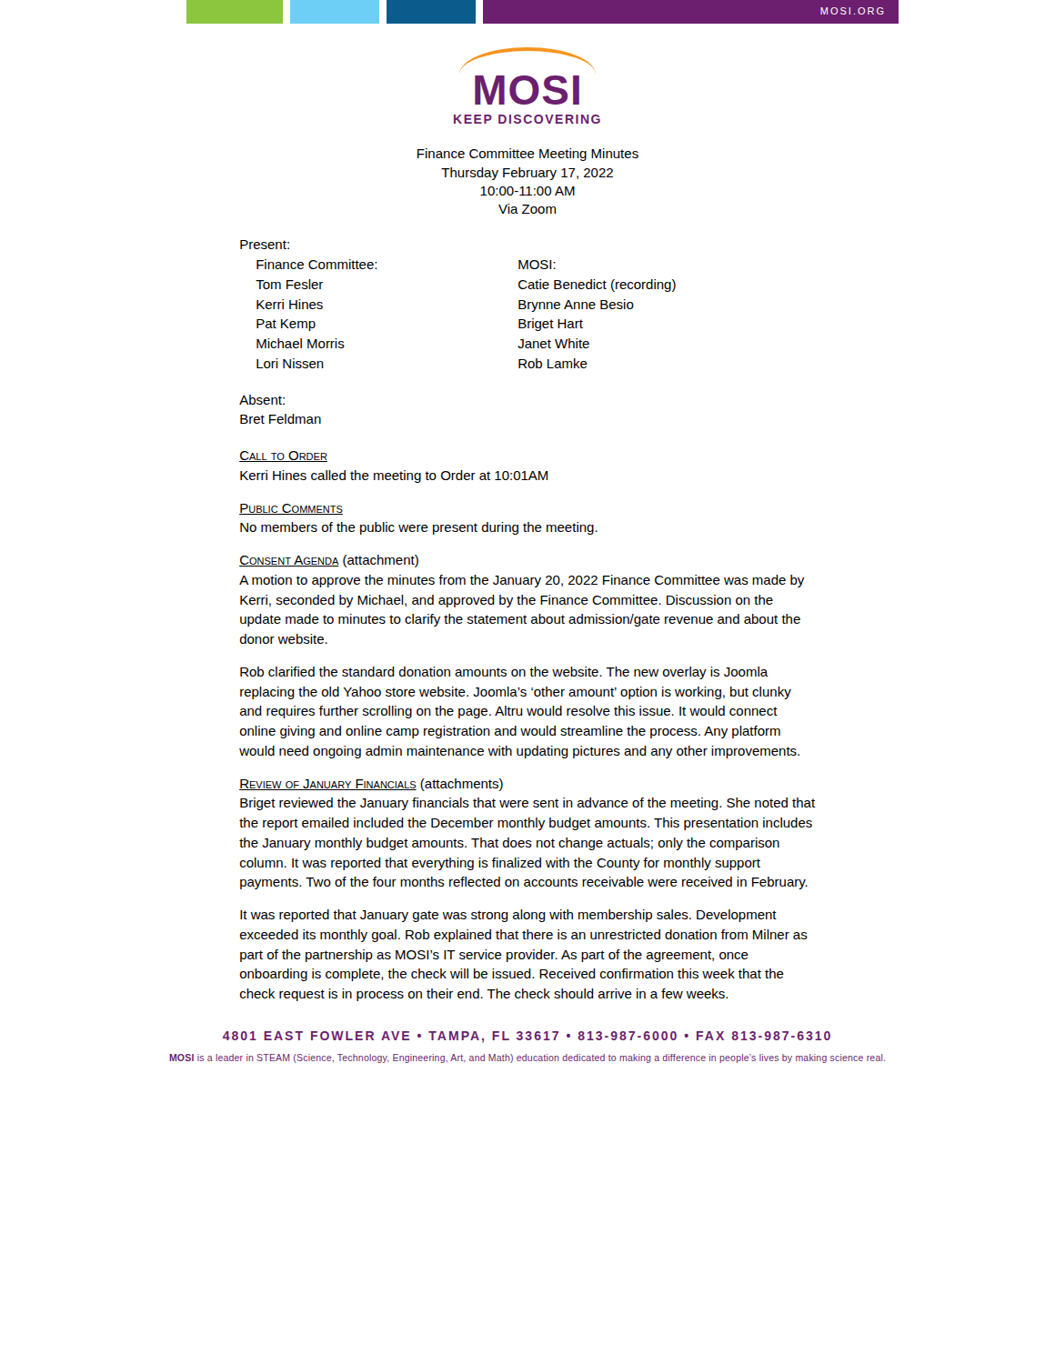MOSI.ORG
MOSI
KEEP DISCOVERING
Finance Committee Meeting Minutes
Thursday February 17, 2022
10:00-11:00 AM
Via Zoom
Present:
| Finance Committee: | MOSI: |
| Tom Fesler | Catie Benedict (recording) |
| Kerri Hines | Brynne Anne Besio |
| Pat Kemp | Briget Hart |
| Michael Morris | Janet White |
| Lori Nissen | Rob Lamke |
Absent:
Bret Feldman
Call to Order
Kerri Hines called the meeting to Order at 10:01AM
Public Comments
No members of the public were present during the meeting.
Consent Agenda (attachment)
A motion to approve the minutes from the January 20, 2022 Finance Committee was made by Kerri, seconded by Michael, and approved by the Finance Committee. Discussion on the update made to minutes to clarify the statement about admission/gate revenue and about the donor website.
Rob clarified the standard donation amounts on the website. The new overlay is Joomla replacing the old Yahoo store website. Joomla’s ‘other amount’ option is working, but clunky and requires further scrolling on the page. Altru would resolve this issue. It would connect online giving and online camp registration and would streamline the process. Any platform would need ongoing admin maintenance with updating pictures and any other improvements.
Review of January Financials (attachments)
Briget reviewed the January financials that were sent in advance of the meeting. She noted that the report emailed included the December monthly budget amounts. This presentation includes the January monthly budget amounts. That does not change actuals; only the comparison column. It was reported that everything is finalized with the County for monthly support payments. Two of the four months reflected on accounts receivable were received in February.
It was reported that January gate was strong along with membership sales. Development exceeded its monthly goal. Rob explained that there is an unrestricted donation from Milner as part of the partnership as MOSI’s IT service provider. As part of the agreement, once onboarding is complete, the check will be issued. Received confirmation this week that the check request is in process on their end. The check should arrive in a few weeks.
4801 EAST FOWLER AVE • TAMPA, FL 33617 • 813-987-6000 • FAX 813-987-6310
MOSI is a leader in STEAM (Science, Technology, Engineering, Art, and Math) education dedicated to making a difference in people’s lives by making science real.